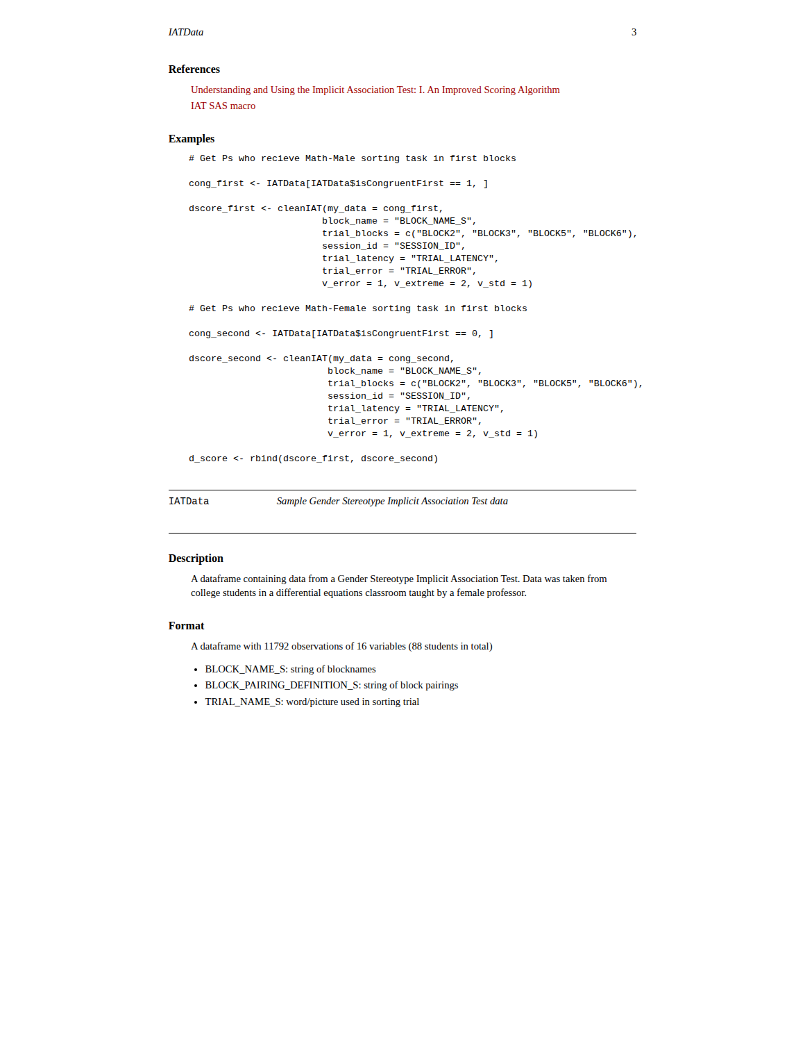IATData 3
References
Understanding and Using the Implicit Association Test: I. An Improved Scoring Algorithm IAT SAS macro
Examples
# Get Ps who recieve Math-Male sorting task in first blocks

cong_first <- IATData[IATData$isCongruentFirst == 1, ]

dscore_first <- cleanIAT(my_data = cong_first,
                        block_name = "BLOCK_NAME_S",
                        trial_blocks = c("BLOCK2", "BLOCK3", "BLOCK5", "BLOCK6"),
                        session_id = "SESSION_ID",
                        trial_latency = "TRIAL_LATENCY",
                        trial_error = "TRIAL_ERROR",
                        v_error = 1, v_extreme = 2, v_std = 1)

# Get Ps who recieve Math-Female sorting task in first blocks

cong_second <- IATData[IATData$isCongruentFirst == 0, ]

dscore_second <- cleanIAT(my_data = cong_second,
                         block_name = "BLOCK_NAME_S",
                         trial_blocks = c("BLOCK2", "BLOCK3", "BLOCK5", "BLOCK6"),
                         session_id = "SESSION_ID",
                         trial_latency = "TRIAL_LATENCY",
                         trial_error = "TRIAL_ERROR",
                         v_error = 1, v_extreme = 2, v_std = 1)

d_score <- rbind(dscore_first, dscore_second)
IATData Sample Gender Stereotype Implicit Association Test data
Description
A dataframe containing data from a Gender Stereotype Implicit Association Test. Data was taken from college students in a differential equations classroom taught by a female professor.
Format
A dataframe with 11792 observations of 16 variables (88 students in total)
BLOCK_NAME_S: string of blocknames
BLOCK_PAIRING_DEFINITION_S: string of block pairings
TRIAL_NAME_S: word/picture used in sorting trial